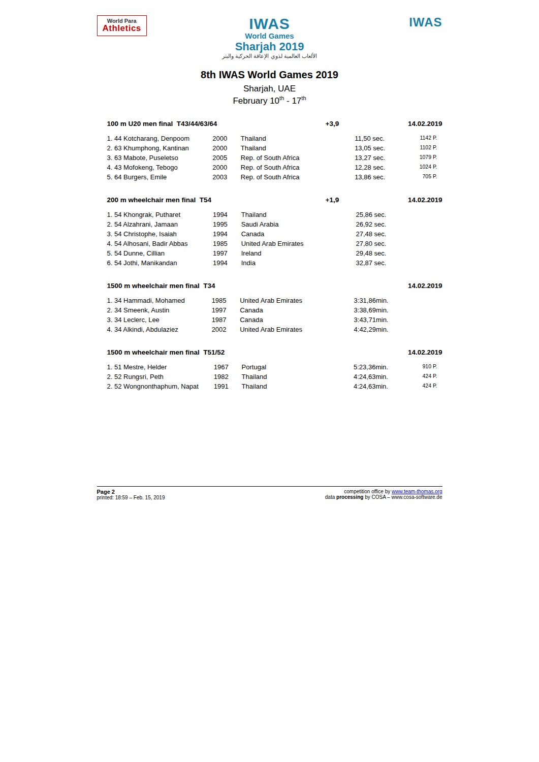World Para
Athletics
IWAS
World Games
Sharjah 2019
الألعاب العالمية لذوي الإعاقة الحركية والبتر
IWAS
8th IWAS World Games 2019
Sharjah, UAE
February 10th - 17th
100 m U20 men final T43/44/63/64
+3,9
14.02.2019
| 1. 44 Kotcharang, Denpoom | 2000 | Thailand | 11,50 sec. | 1142 P. |
| 2. 63 Khumphong, Kantinan | 2000 | Thailand | 13,05 sec. | 1102 P. |
| 3. 63 Mabote, Puseletso | 2005 | Rep. of South Africa | 13,27 sec. | 1079 P. |
| 4. 43 Mofokeng, Tebogo | 2000 | Rep. of South Africa | 12,28 sec. | 1024 P. |
| 5. 64 Burgers, Emile | 2003 | Rep. of South Africa | 13,86 sec. | 705 P. |
200 m wheelchair men final T54
+1,9
14.02.2019
| 1. 54 Khongrak, Putharet | 1994 | Thailand | 25,86 sec. | |
| 2. 54 Alzahrani, Jamaan | 1995 | Saudi Arabia | 26,92 sec. | |
| 3. 54 Christophe, Isaiah | 1994 | Canada | 27,48 sec. | |
| 4. 54 Alhosani, Badir Abbas | 1985 | United Arab Emirates | 27,80 sec. | |
| 5. 54 Dunne, Cillian | 1997 | Ireland | 29,48 sec. | |
| 6. 54 Jothi, Manikandan | 1994 | India | 32,87 sec. | |
1500 m wheelchair men final T34
14.02.2019
| 1. 34 Hammadi, Mohamed | 1985 | United Arab Emirates | 3:31,86min. | |
| 2. 34 Smeenk, Austin | 1997 | Canada | 3:38,69min. | |
| 3. 34 Leclerc, Lee | 1987 | Canada | 3:43,71min. | |
| 4. 34 Alkindi, Abdulaziez | 2002 | United Arab Emirates | 4:42,29min. | |
1500 m wheelchair men final T51/52
14.02.2019
| 1. 51 Mestre, Helder | 1967 | Portugal | 5:23,36min. | 910 P. |
| 2. 52 Rungsri, Peth | 1982 | Thailand | 4:24,63min. | 424 P. |
| 2. 52 Wongnonthaphum, Napat | 1991 | Thailand | 4:24,63min. | 424 P. |
Page 2
printed: 18:59 – Feb. 15, 2019
competition office by www.team-thomas.org
data processing by COSA – www.cosa-software.de